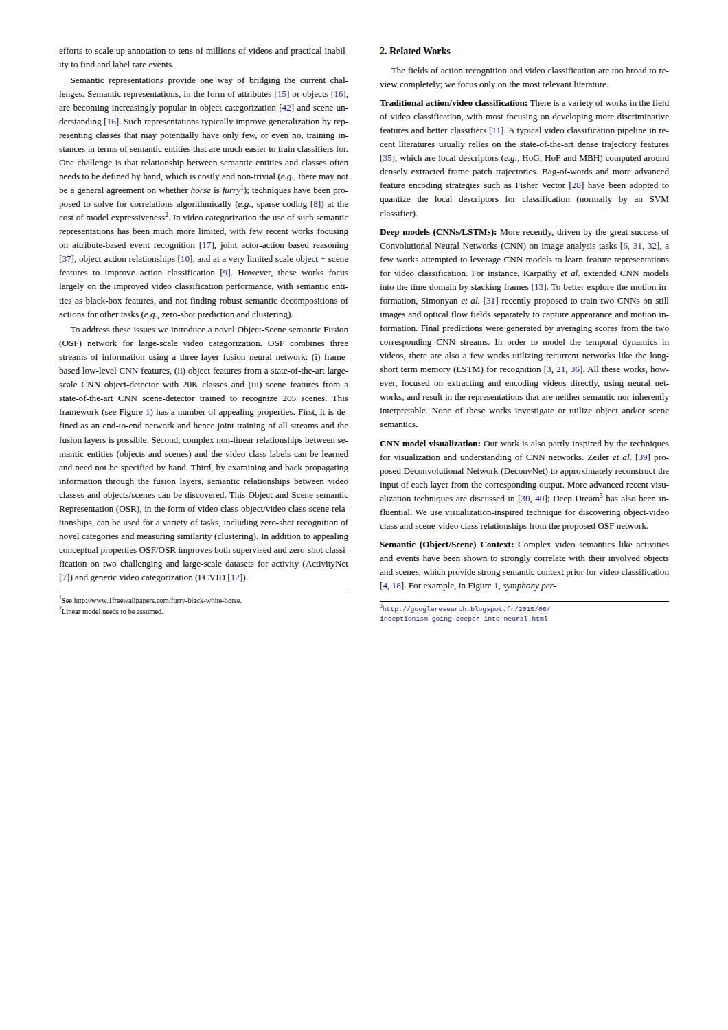efforts to scale up annotation to tens of millions of videos and practical inability to find and label rare events.
Semantic representations provide one way of bridging the current challenges. Semantic representations, in the form of attributes [15] or objects [16], are becoming increasingly popular in object categorization [42] and scene understanding [16]. Such representations typically improve generalization by representing classes that may potentially have only few, or even no, training instances in terms of semantic entities that are much easier to train classifiers for. One challenge is that relationship between semantic entities and classes often needs to be defined by hand, which is costly and non-trivial (e.g., there may not be a general agreement on whether horse is furry1); techniques have been proposed to solve for correlations algorithmically (e.g., sparse-coding [8]) at the cost of model expressiveness2. In video categorization the use of such semantic representations has been much more limited, with few recent works focusing on attribute-based event recognition [17], joint actor-action based reasoning [37], object-action relationships [10], and at a very limited scale object + scene features to improve action classification [9]. However, these works focus largely on the improved video classification performance, with semantic entities as black-box features, and not finding robust semantic decompositions of actions for other tasks (e.g., zero-shot prediction and clustering).
To address these issues we introduce a novel Object-Scene semantic Fusion (OSF) network for large-scale video categorization. OSF combines three streams of information using a three-layer fusion neural network: (i) frame-based low-level CNN features, (ii) object features from a state-of-the-art large-scale CNN object-detector with 20K classes and (iii) scene features from a state-of-the-art CNN scene-detector trained to recognize 205 scenes. This framework (see Figure 1) has a number of appealing properties. First, it is defined as an end-to-end network and hence joint training of all streams and the fusion layers is possible. Second, complex non-linear relationships between semantic entities (objects and scenes) and the video class labels can be learned and need not be specified by hand. Third, by examining and back propagating information through the fusion layers, semantic relationships between video classes and objects/scenes can be discovered. This Object and Scene semantic Representation (OSR), in the form of video class-object/video class-scene relationships, can be used for a variety of tasks, including zero-shot recognition of novel categories and measuring similarity (clustering). In addition to appealing conceptual properties OSF/OSR improves both supervised and zero-shot classification on two challenging and large-scale datasets for activity (ActivityNet [7]) and generic video categorization (FCVID [12]).
1See http://www.1freewallpapers.com/furry-black-white-horse.
2Linear model needs to be assumed.
2. Related Works
The fields of action recognition and video classification are too broad to review completely; we focus only on the most relevant literature.
Traditional action/video classification: There is a variety of works in the field of video classification, with most focusing on developing more discriminative features and better classifiers [11]. A typical video classification pipeline in recent literatures usually relies on the state-of-the-art dense trajectory features [35], which are local descriptors (e.g., HoG, HoF and MBH) computed around densely extracted frame patch trajectories. Bag-of-words and more advanced feature encoding strategies such as Fisher Vector [28] have been adopted to quantize the local descriptors for classification (normally by an SVM classifier).
Deep models (CNNs/LSTMs): More recently, driven by the great success of Convolutional Neural Networks (CNN) on image analysis tasks [6, 31, 32], a few works attempted to leverage CNN models to learn feature representations for video classification. For instance, Karpathy et al. extended CNN models into the time domain by stacking frames [13]. To better explore the motion information, Simonyan et al. [31] recently proposed to train two CNNs on still images and optical flow fields separately to capture appearance and motion information. Final predictions were generated by averaging scores from the two corresponding CNN streams. In order to model the temporal dynamics in videos, there are also a few works utilizing recurrent networks like the long-short term memory (LSTM) for recognition [3, 21, 36]. All these works, however, focused on extracting and encoding videos directly, using neural networks, and result in the representations that are neither semantic nor inherently interpretable. None of these works investigate or utilize object and/or scene semantics.
CNN model visualization: Our work is also partly inspired by the techniques for visualization and understanding of CNN networks. Zeiler et al. [39] proposed Deconvolutional Network (DeconvNet) to approximately reconstruct the input of each layer from the corresponding output. More advanced recent visualization techniques are discussed in [30, 40]; Deep Dream3 has also been influential. We use visualization-inspired technique for discovering object-video class and scene-video class relationships from the proposed OSF network.
Semantic (Object/Scene) Context: Complex video semantics like activities and events have been shown to strongly correlate with their involved objects and scenes, which provide strong semantic context prior for video classification [4, 18]. For example, in Figure 1, symphony per-
3http://googleresearch.blogspot.fr/2015/06/
inceptionism-going-deeper-into-neural.html